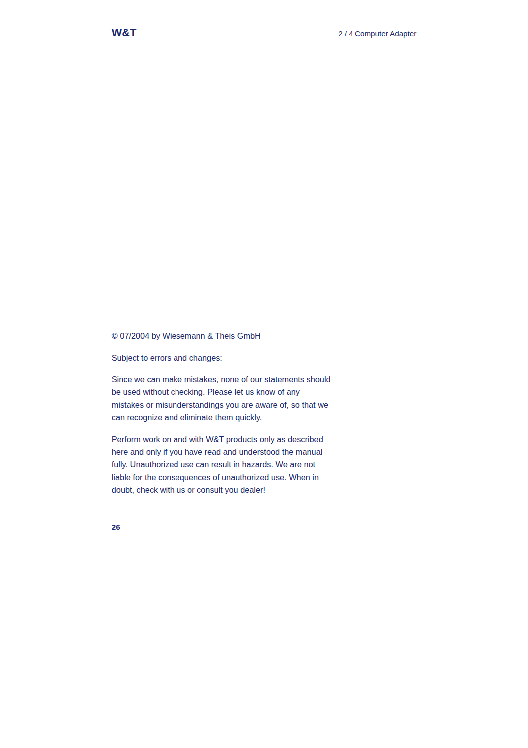W&T
2 / 4 Computer Adapter
© 07/2004 by Wiesemann & Theis GmbH
Subject to errors and changes:
Since we can make mistakes, none of our statements should be used without checking. Please let us know of any mistakes or misunderstandings you are aware of, so that we can recognize and eliminate them quickly.
Perform work on and with W&T products only as described here and only if you have read and understood the manual fully. Unauthorized use can result in hazards. We are not liable for the consequences of unauthorized use. When in doubt, check with us or consult you dealer!
26